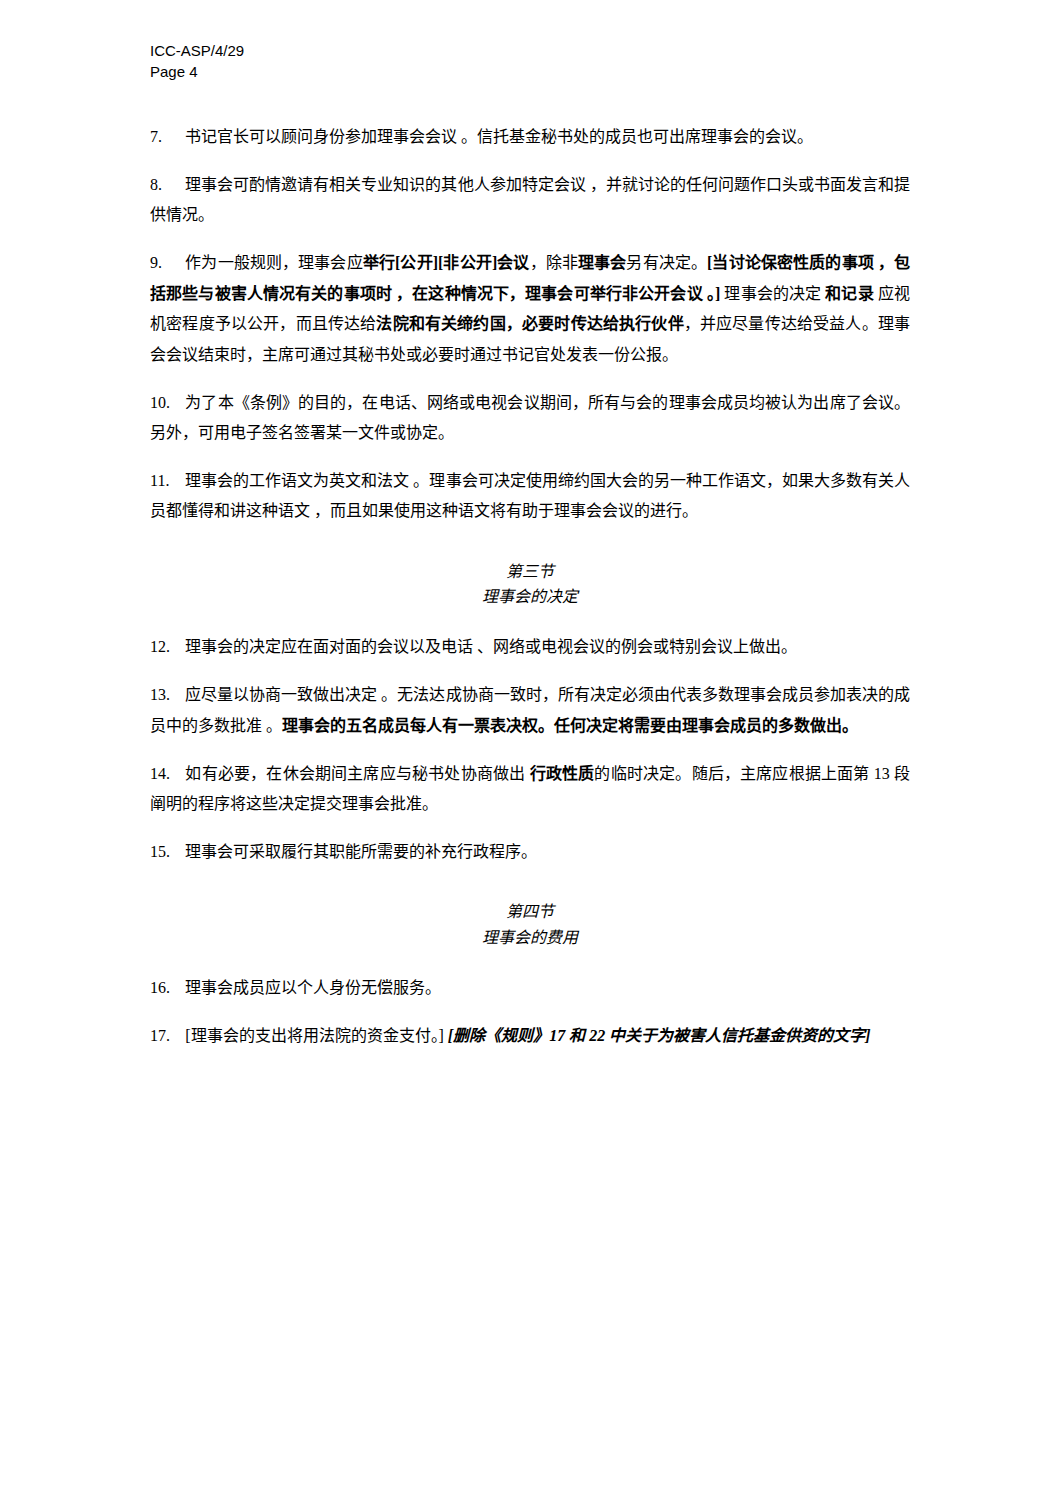ICC-ASP/4/29
Page 4
7. 书记官长可以顾问身份参加理事会会议 。信托基金秘书处的成员也可出席理事会的会议。
8. 理事会可酌情邀请有相关专业知识的其他人参加特定会议 ，并就讨论的任何问题作口头或书面发言和提供情况。
9. 作为一般规则，理事会应举行[公开][非公开]会议，除非理事会另有决定。[当讨论保密性质的事项 ，包括那些与被害人情况有关的事项时 ，在这种情况下，理事会可举行非公开会议 。] 理事会的决定 和记录 应视机密程度予以公开，而且传达给法院和有关缔约国，必要时传达给执行伙伴，并应尽量传达给受益人。理事会会议结束时，主席可通过其秘书处或必要时通过书记官处发表一份公报。
10. 为了本《条例》的目的，在电话、网络或电视会议期间，所有与会的理事会成员均被认为出席了会议。另外，可用电子签名签署某一文件或协定。
11. 理事会的工作语文为英文和法文 。理事会可决定使用缔约国大会的另一种工作语文，如果大多数有关人员都懂得和讲这种语文 ，而且如果使用这种语文将有助于理事会会议的进行。
第三节 理事会的决定
12. 理事会的决定应在面对面的会议以及电话 、网络或电视会议的例会或特别会议上做出。
13. 应尽量以协商一致做出决定 。无法达成协商一致时，所有决定必须由代表多数理事会成员参加表决的成员中的多数批准 。理事会的五名成员每人有一票表决权。任何决定将需要由理事会成员的多数做出。
14. 如有必要，在休会期间主席应与秘书处协商做出 行政性质的临时决定。随后，主席应根据上面第 13 段阐明的程序将这些决定提交理事会批准。
15. 理事会可采取履行其职能所需要的补充行政程序。
第四节 理事会的费用
16. 理事会成员应以个人身份无偿服务。
17.[理事会的支出将用法院的资金支付。] [删除《规则》17 和 22 中关于为被害人信托基金供资的文字]